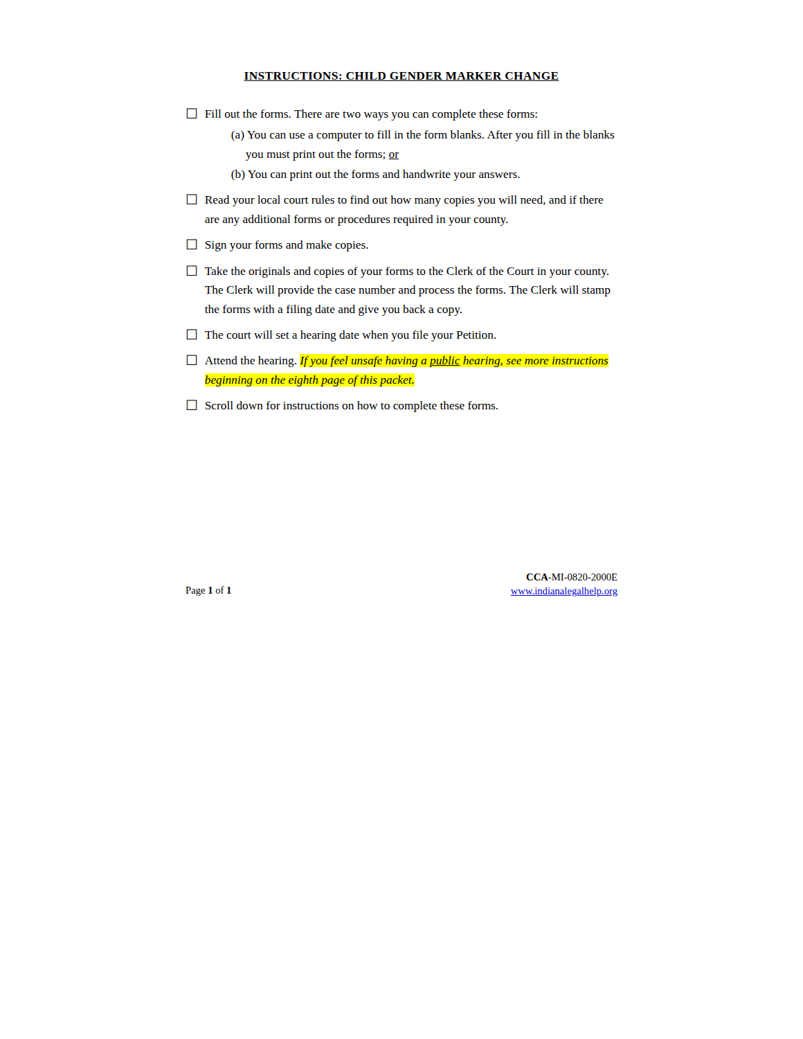INSTRUCTIONS: CHILD GENDER MARKER CHANGE
Fill out the forms. There are two ways you can complete these forms:
(a) You can use a computer to fill in the form blanks. After you fill in the blanks you must print out the forms; or
(b) You can print out the forms and handwrite your answers.
Read your local court rules to find out how many copies you will need, and if there are any additional forms or procedures required in your county.
Sign your forms and make copies.
Take the originals and copies of your forms to the Clerk of the Court in your county. The Clerk will provide the case number and process the forms. The Clerk will stamp the forms with a filing date and give you back a copy.
The court will set a hearing date when you file your Petition.
Attend the hearing. If you feel unsafe having a public hearing, see more instructions beginning on the eighth page of this packet.
Scroll down for instructions on how to complete these forms.
Page 1 of 1
CCA-MI-0820-2000E
www.indianalegalhelp.org